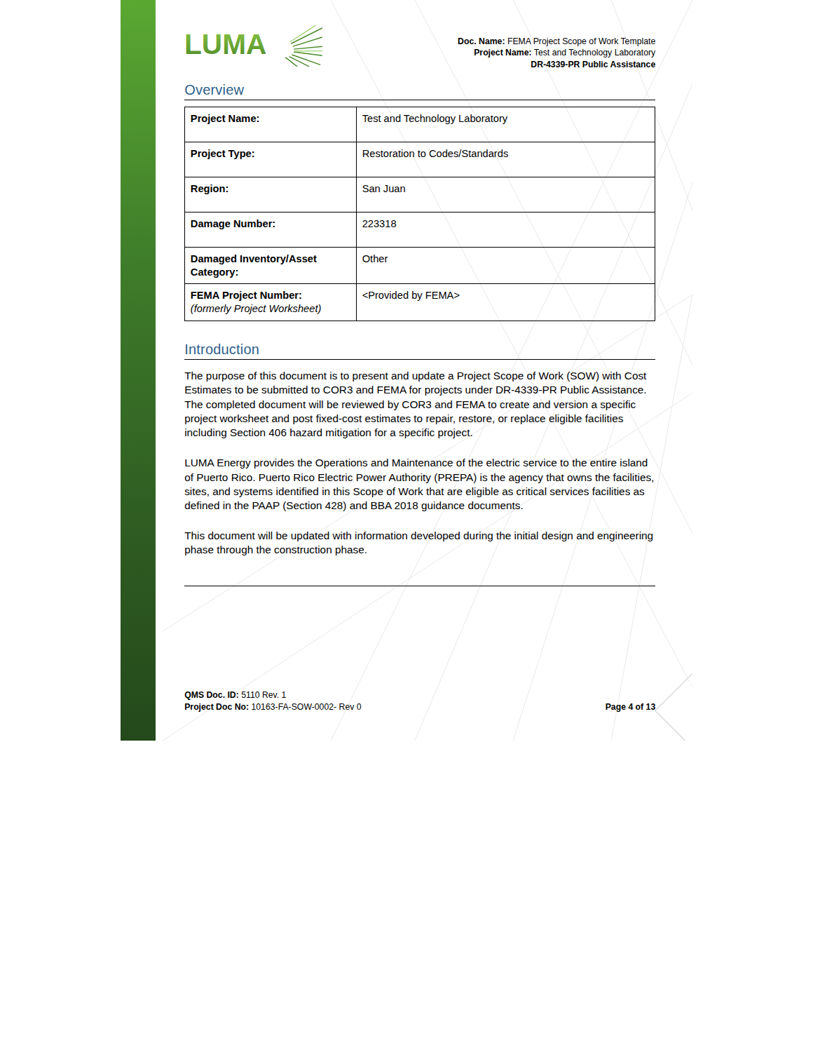LUMA
Doc. Name: FEMA Project Scope of Work Template
Project Name: Test and Technology Laboratory
DR-4339-PR Public Assistance
Overview
| Project Name: | Test and Technology Laboratory |
| Project Type: | Restoration to Codes/Standards |
| Region: | San Juan |
| Damage Number: | 223318 |
| Damaged Inventory/Asset Category: | Other |
| FEMA Project Number: (formerly Project Worksheet) | <Provided by FEMA> |
Introduction
The purpose of this document is to present and update a Project Scope of Work (SOW) with Cost Estimates to be submitted to COR3 and FEMA for projects under DR-4339-PR Public Assistance. The completed document will be reviewed by COR3 and FEMA to create and version a specific project worksheet and post fixed-cost estimates to repair, restore, or replace eligible facilities including Section 406 hazard mitigation for a specific project.
LUMA Energy provides the Operations and Maintenance of the electric service to the entire island of Puerto Rico. Puerto Rico Electric Power Authority (PREPA) is the agency that owns the facilities, sites, and systems identified in this Scope of Work that are eligible as critical services facilities as defined in the PAAP (Section 428) and BBA 2018 guidance documents.
This document will be updated with information developed during the initial design and engineering phase through the construction phase.
QMS Doc. ID: 5110 Rev. 1
Project Doc No: 10163-FA-SOW-0002- Rev 0
Page 4 of 13